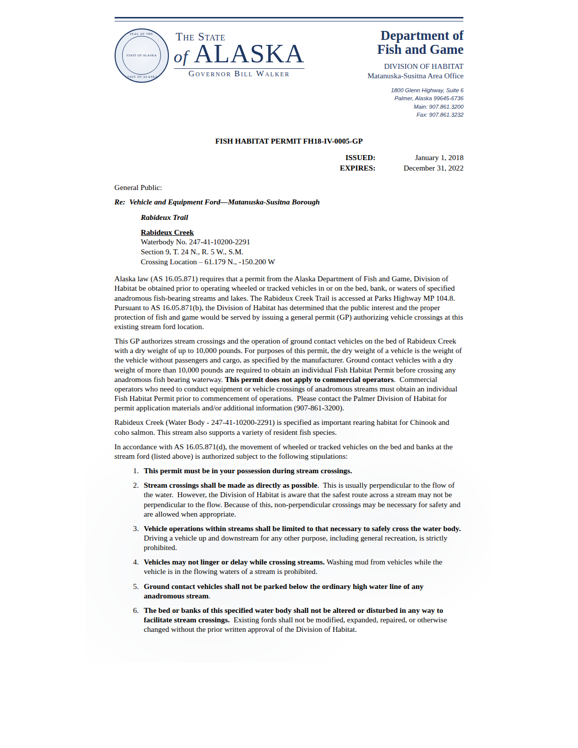SEAL OF THE
STATE OF ALASKA
STATE OF ALASKA
The State
of ALASKA
Governor Bill Walker
Department of
Fish and Game
DIVISION OF HABITAT
Matanuska-Susitna Area Office
1800 Glenn Highway, Suite 6
Palmer, Alaska 99645-6736
Main: 907.861.3200
Fax: 907.861.3232
FISH HABITAT PERMIT FH18-IV-0005-GP
| ISSUED: | January 1, 2018 |
| EXPIRES: | December 31, 2022 |
General Public:
Re: Vehicle and Equipment Ford—Matanuska-Susitna Borough
Rabideux Trail
Rabideux Creek
Waterbody No. 247-41-10200-2291
Section 9, T. 24 N., R. 5 W., S.M.
Crossing Location – 61.179 N., -150.200 W
Alaska law (AS 16.05.871) requires that a permit from the Alaska Department of Fish and Game, Division of Habitat be obtained prior to operating wheeled or tracked vehicles in or on the bed, bank, or waters of specified anadromous fish-bearing streams and lakes. The Rabideux Creek Trail is accessed at Parks Highway MP 104.8. Pursuant to AS 16.05.871(b), the Division of Habitat has determined that the public interest and the proper protection of fish and game would be served by issuing a general permit (GP) authorizing vehicle crossings at this existing stream ford location.
This GP authorizes stream crossings and the operation of ground contact vehicles on the bed of Rabideux Creek with a dry weight of up to 10,000 pounds. For purposes of this permit, the dry weight of a vehicle is the weight of the vehicle without passengers and cargo, as specified by the manufacturer. Ground contact vehicles with a dry weight of more than 10,000 pounds are required to obtain an individual Fish Habitat Permit before crossing any anadromous fish bearing waterway. This permit does not apply to commercial operators. Commercial operators who need to conduct equipment or vehicle crossings of anadromous streams must obtain an individual Fish Habitat Permit prior to commencement of operations. Please contact the Palmer Division of Habitat for permit application materials and/or additional information (907-861-3200).
Rabideux Creek (Water Body - 247-41-10200-2291) is specified as important rearing habitat for Chinook and coho salmon. This stream also supports a variety of resident fish species.
In accordance with AS 16.05.871(d), the movement of wheeled or tracked vehicles on the bed and banks at the stream ford (listed above) is authorized subject to the following stipulations:
This permit must be in your possession during stream crossings.
Stream crossings shall be made as directly as possible. This is usually perpendicular to the flow of the water. However, the Division of Habitat is aware that the safest route across a stream may not be perpendicular to the flow. Because of this, non-perpendicular crossings may be necessary for safety and are allowed when appropriate.
Vehicle operations within streams shall be limited to that necessary to safely cross the water body. Driving a vehicle up and downstream for any other purpose, including general recreation, is strictly prohibited.
Vehicles may not linger or delay while crossing streams. Washing mud from vehicles while the vehicle is in the flowing waters of a stream is prohibited.
Ground contact vehicles shall not be parked below the ordinary high water line of any anadromous stream.
The bed or banks of this specified water body shall not be altered or disturbed in any way to facilitate stream crossings. Existing fords shall not be modified, expanded, repaired, or otherwise changed without the prior written approval of the Division of Habitat.